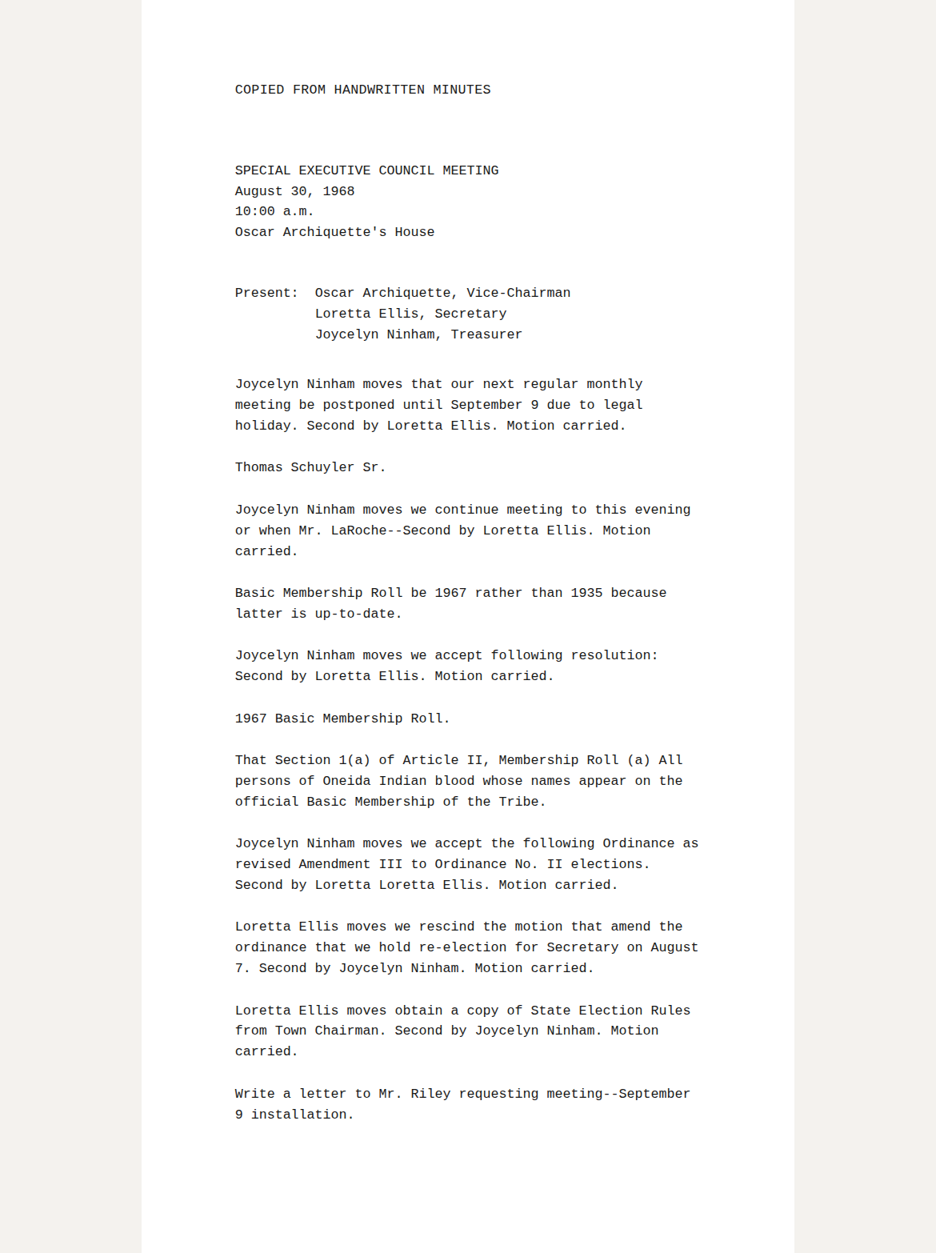COPIED FROM HANDWRITTEN MINUTES
SPECIAL EXECUTIVE COUNCIL MEETING
August 30, 1968
10:00 a.m.
Oscar Archiquette's House
Present: Oscar Archiquette, Vice-Chairman Loretta Ellis, Secretary Joycelyn Ninham, Treasurer
Joycelyn Ninham moves that our next regular monthly meeting be postponed until September 9 due to legal holiday. Second by Loretta Ellis. Motion carried.
Thomas Schuyler Sr.
Joycelyn Ninham moves we continue meeting to this evening or when Mr. LaRoche--Second by Loretta Ellis. Motion carried.
Basic Membership Roll be 1967 rather than 1935 because latter is up-to-date.
Joycelyn Ninham moves we accept following resolution: Second by Loretta Ellis. Motion carried.
1967 Basic Membership Roll.
That Section 1(a) of Article II, Membership Roll (a) All persons of Oneida Indian blood whose names appear on the official Basic Membership of the Tribe.
Joycelyn Ninham moves we accept the following Ordinance as revised Amendment III to Ordinance No. II elections. Second by Loretta Loretta Ellis. Motion carried.
Loretta Ellis moves we rescind the motion that amend the ordinance that we hold re-election for Secretary on August 7. Second by Joycelyn Ninham. Motion carried.
Loretta Ellis moves obtain a copy of State Election Rules from Town Chairman. Second by Joycelyn Ninham. Motion carried.
Write a letter to Mr. Riley requesting meeting--September 9 installation.